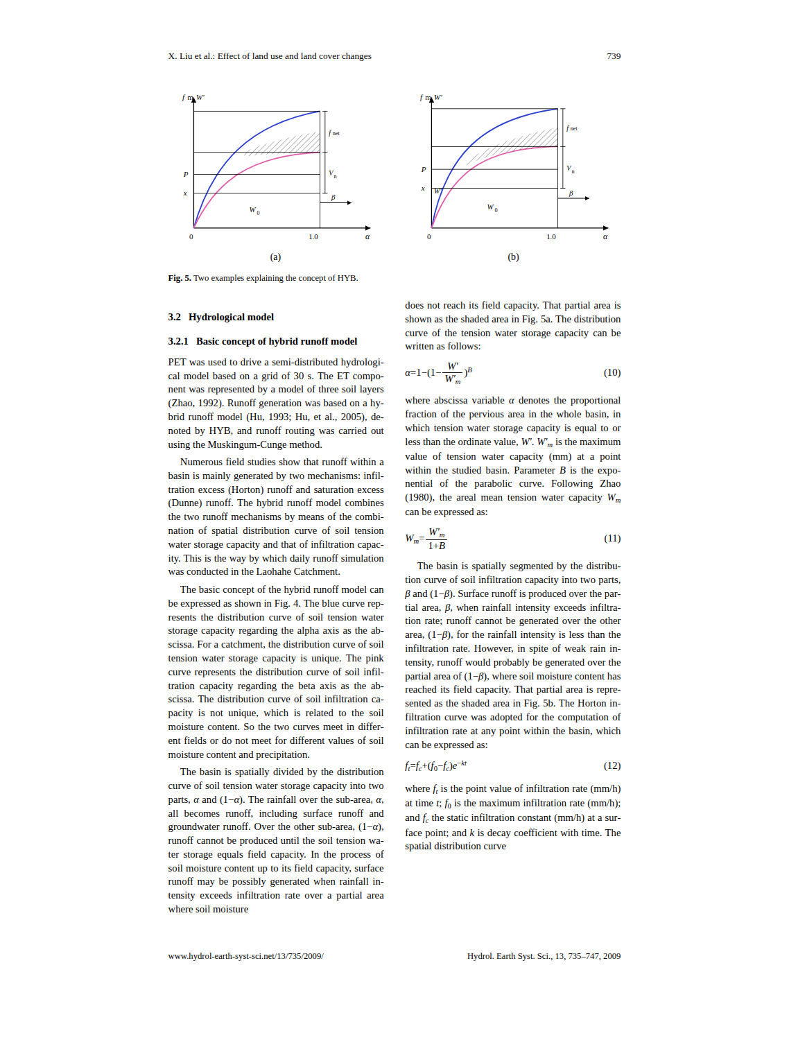X. Liu et al.: Effect of land use and land cover changes
739
f m W' α 0 1.0 f net V n β P x W 0
(a)
f m W' α 0 1.0 f net V n β P x W' W 0
(b)
Fig. 5. Two examples explaining the concept of HYB.
3.2 Hydrological model
3.2.1 Basic concept of hybrid runoff model
PET was used to drive a semi-distributed hydrological model based on a grid of 30 s. The ET component was represented by a model of three soil layers (Zhao, 1992). Runoff generation was based on a hybrid runoff model (Hu, 1993; Hu, et al., 2005), denoted by HYB, and runoff routing was carried out using the Muskingum-Cunge method.
Numerous field studies show that runoff within a basin is mainly generated by two mechanisms: infiltration excess (Horton) runoff and saturation excess (Dunne) runoff. The hybrid runoff model combines the two runoff mechanisms by means of the combination of spatial distribution curve of soil tension water storage capacity and that of infiltration capacity. This is the way by which daily runoff simulation was conducted in the Laohahe Catchment.
The basic concept of the hybrid runoff model can be expressed as shown in Fig. 4. The blue curve represents the distribution curve of soil tension water storage capacity regarding the alpha axis as the abscissa. For a catchment, the distribution curve of soil tension water storage capacity is unique. The pink curve represents the distribution curve of soil infiltration capacity regarding the beta axis as the abscissa. The distribution curve of soil infiltration capacity is not unique, which is related to the soil moisture content. So the two curves meet in different fields or do not meet for different values of soil moisture content and precipitation.
The basin is spatially divided by the distribution curve of soil tension water storage capacity into two parts, α and (1−α). The rainfall over the sub-area, α, all becomes runoff, including surface runoff and groundwater runoff. Over the other sub-area, (1−α), runoff cannot be produced until the soil tension water storage equals field capacity. In the process of soil moisture content up to its field capacity, surface runoff may be possibly generated when rainfall intensity exceeds infiltration rate over a partial area where soil moisture
does not reach its field capacity. That partial area is shown as the shaded area in Fig. 5a. The distribution curve of the tension water storage capacity can be written as follows:
α=1−(1−W′W′m)B
(10)
where abscissa variable α denotes the proportional fraction of the pervious area in the whole basin, in which tension water storage capacity is equal to or less than the ordinate value, W′. W′m is the maximum value of tension water capacity (mm) at a point within the studied basin. Parameter B is the exponential of the parabolic curve. Following Zhao (1980), the areal mean tension water capacity Wm can be expressed as:
Wm=W′m 1+B
(11)
The basin is spatially segmented by the distribution curve of soil infiltration capacity into two parts, β and (1−β). Surface runoff is produced over the partial area, β, when rainfall intensity exceeds infiltration rate; runoff cannot be generated over the other area, (1−β), for the rainfall intensity is less than the infiltration rate. However, in spite of weak rain intensity, runoff would probably be generated over the partial area of (1−β), where soil moisture content has reached its field capacity. That partial area is represented as the shaded area in Fig. 5b. The Horton infiltration curve was adopted for the computation of infiltration rate at any point within the basin, which can be expressed as:
ft=fc+(f0−fc)e−kt
(12)
where ft is the point value of infiltration rate (mm/h) at time t; f0 is the maximum infiltration rate (mm/h); and fc the static infiltration constant (mm/h) at a surface point; and k is decay coefficient with time. The spatial distribution curve
www.hydrol-earth-syst-sci.net/13/735/2009/
Hydrol. Earth Syst. Sci., 13, 735–747, 2009